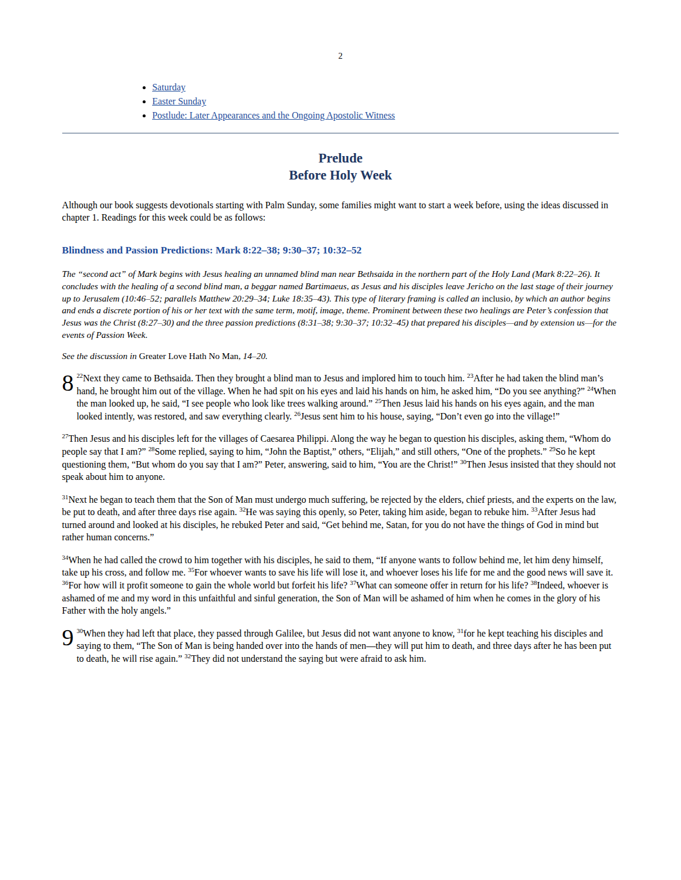2
Saturday
Easter Sunday
Postlude: Later Appearances and the Ongoing Apostolic Witness
PreludeBefore Holy Week
Although our book suggests devotionals starting with Palm Sunday, some families might want to start a week before, using the ideas discussed in chapter 1. Readings for this week could be as follows:
Blindness and Passion Predictions: Mark 8:22–38; 9:30–37; 10:32–52
The “second act” of Mark begins with Jesus healing an unnamed blind man near Bethsaida in the northern part of the Holy Land (Mark 8:22–26). It concludes with the healing of a second blind man, a beggar named Bartimaeus, as Jesus and his disciples leave Jericho on the last stage of their journey up to Jerusalem (10:46–52; parallels Matthew 20:29–34; Luke 18:35–43). This type of literary framing is called an inclusio, by which an author begins and ends a discrete portion of his or her text with the same term, motif, image, theme. Prominent between these two healings are Peter’s confession that Jesus was the Christ (8:27–30) and the three passion predictions (8:31–38; 9:30–37; 10:32–45) that prepared his disciples—and by extension us—for the events of Passion Week.
See the discussion in Greater Love Hath No Man, 14–20.
8
22Next they came to Bethsaida. Then they brought a blind man to Jesus and implored him to touch him. 23After he had taken the blind man’s hand, he brought him out of the village. When he had spit on his eyes and laid his hands on him, he asked him, “Do you see anything?” 24When the man looked up, he said, “I see people who look like trees walking around.” 25Then Jesus laid his hands on his eyes again, and the man looked intently, was restored, and saw everything clearly. 26Jesus sent him to his house, saying, “Don’t even go into the village!”
27Then Jesus and his disciples left for the villages of Caesarea Philippi. Along the way he began to question his disciples, asking them, “Whom do people say that I am?” 28Some replied, saying to him, “John the Baptist,” others, “Elijah,” and still others, “One of the prophets.” 29So he kept questioning them, “But whom do you say that I am?” Peter, answering, said to him, “You are the Christ!” 30Then Jesus insisted that they should not speak about him to anyone.
31Next he began to teach them that the Son of Man must undergo much suffering, be rejected by the elders, chief priests, and the experts on the law, be put to death, and after three days rise again. 32He was saying this openly, so Peter, taking him aside, began to rebuke him. 33After Jesus had turned around and looked at his disciples, he rebuked Peter and said, “Get behind me, Satan, for you do not have the things of God in mind but rather human concerns.”
34When he had called the crowd to him together with his disciples, he said to them, “If anyone wants to follow behind me, let him deny himself, take up his cross, and follow me. 35For whoever wants to save his life will lose it, and whoever loses his life for me and the good news will save it. 36For how will it profit someone to gain the whole world but forfeit his life? 37What can someone offer in return for his life? 38Indeed, whoever is ashamed of me and my word in this unfaithful and sinful generation, the Son of Man will be ashamed of him when he comes in the glory of his Father with the holy angels.”
9
30When they had left that place, they passed through Galilee, but Jesus did not want anyone to know, 31for he kept teaching his disciples and saying to them, “The Son of Man is being handed over into the hands of men—they will put him to death, and three days after he has been put to death, he will rise again.” 32They did not understand the saying but were afraid to ask him.